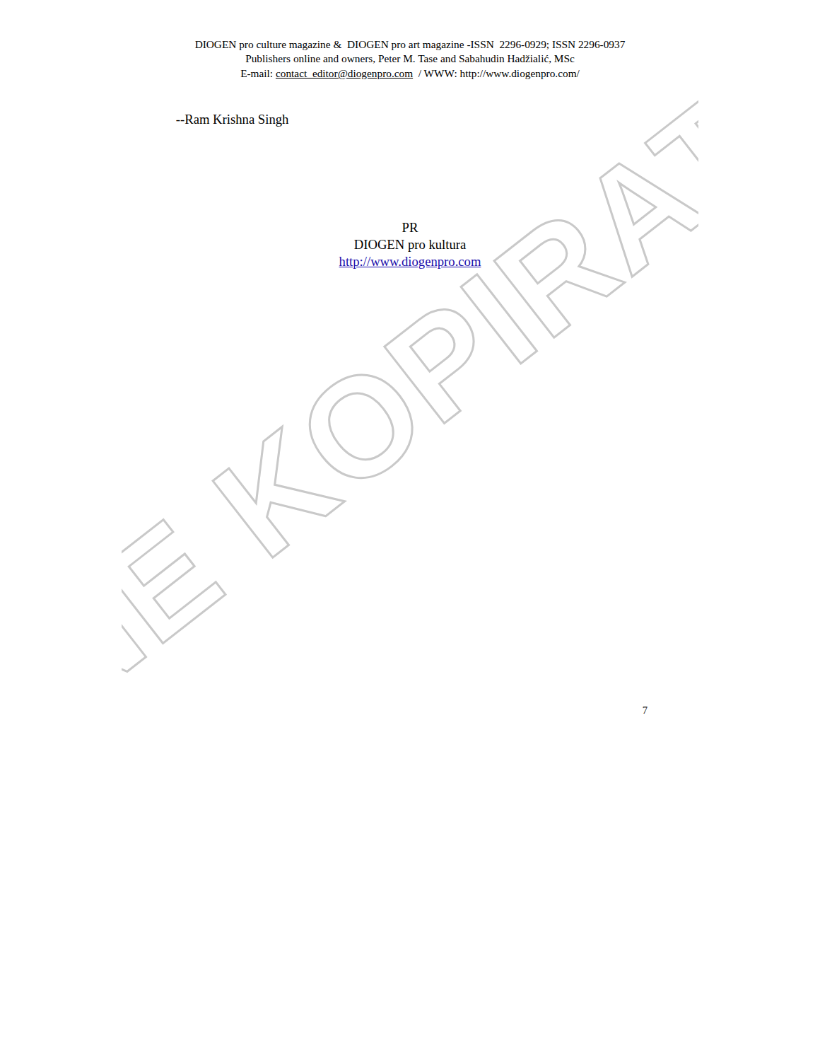NE KOPIRATI
DIOGEN pro culture magazine & DIOGEN pro art magazine -ISSN 2296-0929; ISSN 2296-0937
Publishers online and owners, Peter M. Tase and Sabahudin Hadžialić, MSc
E-mail: contact_editor@diogenpro.com / WWW: http://www.diogenpro.com/
--Ram Krishna Singh
PR
DIOGEN pro kultura
http://www.diogenpro.com
7